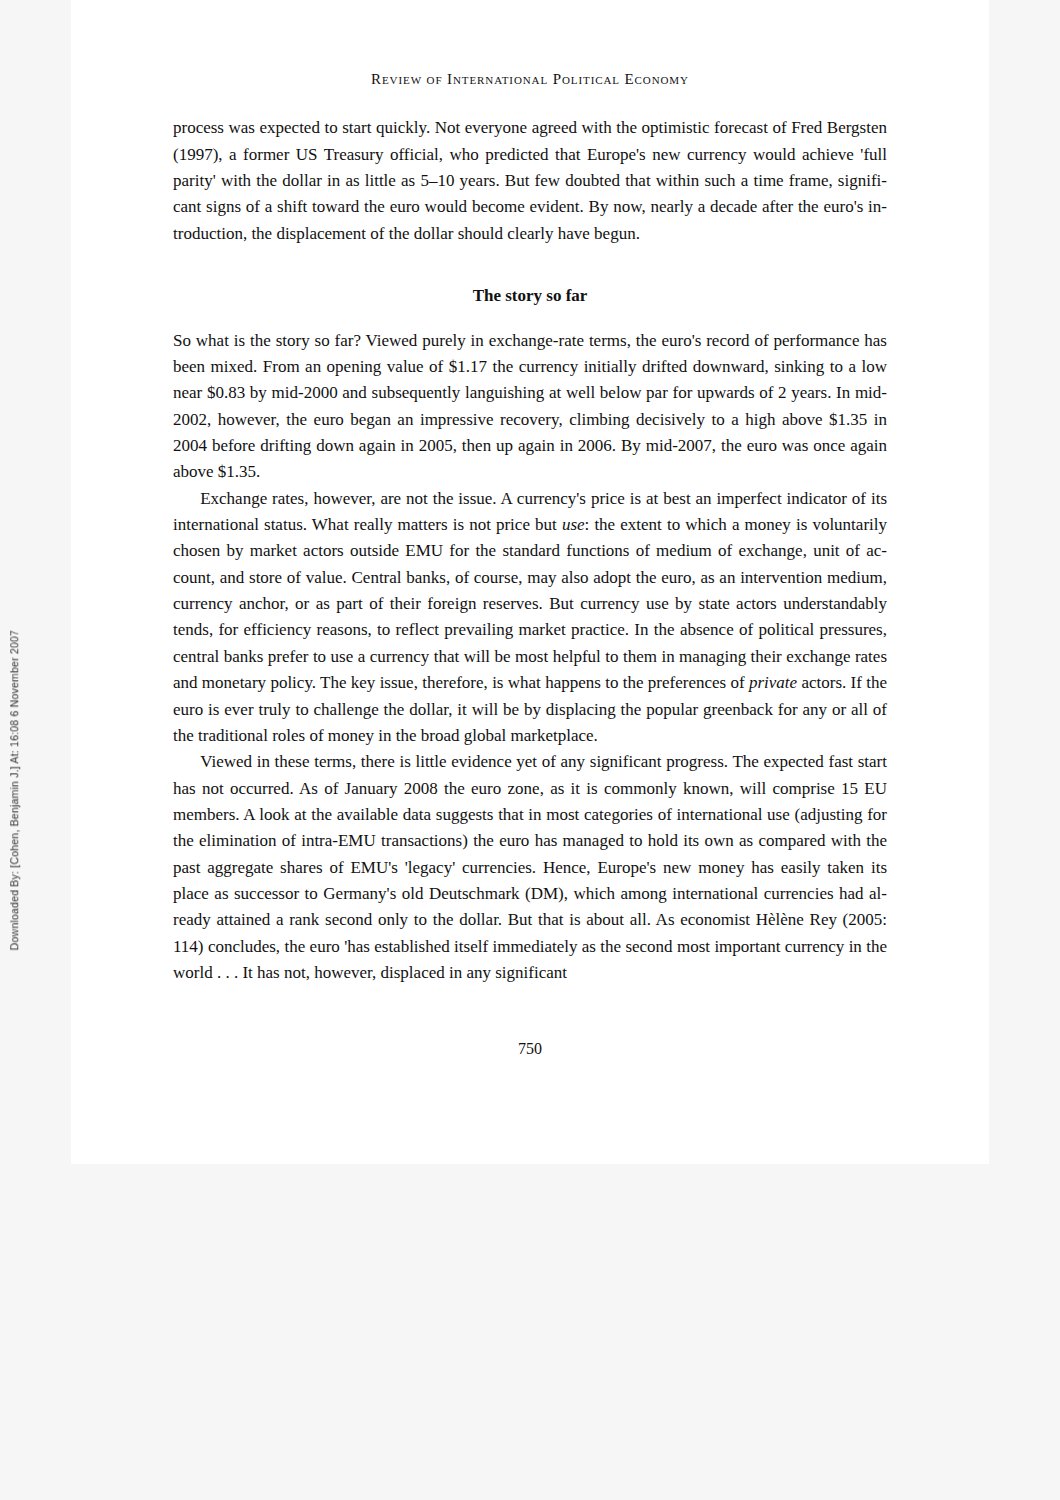Downloaded By: [Cohen, Benjamin J.] At: 16:08 6 November 2007
Review of International Political Economy
process was expected to start quickly. Not everyone agreed with the optimistic forecast of Fred Bergsten (1997), a former US Treasury official, who predicted that Europe's new currency would achieve 'full parity' with the dollar in as little as 5–10 years. But few doubted that within such a time frame, significant signs of a shift toward the euro would become evident. By now, nearly a decade after the euro's introduction, the displacement of the dollar should clearly have begun.
The story so far
So what is the story so far? Viewed purely in exchange-rate terms, the euro's record of performance has been mixed. From an opening value of $1.17 the currency initially drifted downward, sinking to a low near $0.83 by mid-2000 and subsequently languishing at well below par for upwards of 2 years. In mid-2002, however, the euro began an impressive recovery, climbing decisively to a high above $1.35 in 2004 before drifting down again in 2005, then up again in 2006. By mid-2007, the euro was once again above $1.35.
Exchange rates, however, are not the issue. A currency's price is at best an imperfect indicator of its international status. What really matters is not price but use: the extent to which a money is voluntarily chosen by market actors outside EMU for the standard functions of medium of exchange, unit of account, and store of value. Central banks, of course, may also adopt the euro, as an intervention medium, currency anchor, or as part of their foreign reserves. But currency use by state actors understandably tends, for efficiency reasons, to reflect prevailing market practice. In the absence of political pressures, central banks prefer to use a currency that will be most helpful to them in managing their exchange rates and monetary policy. The key issue, therefore, is what happens to the preferences of private actors. If the euro is ever truly to challenge the dollar, it will be by displacing the popular greenback for any or all of the traditional roles of money in the broad global marketplace.
Viewed in these terms, there is little evidence yet of any significant progress. The expected fast start has not occurred. As of January 2008 the euro zone, as it is commonly known, will comprise 15 EU members. A look at the available data suggests that in most categories of international use (adjusting for the elimination of intra-EMU transactions) the euro has managed to hold its own as compared with the past aggregate shares of EMU's 'legacy' currencies. Hence, Europe's new money has easily taken its place as successor to Germany's old Deutschmark (DM), which among international currencies had already attained a rank second only to the dollar. But that is about all. As economist Hèlène Rey (2005: 114) concludes, the euro 'has established itself immediately as the second most important currency in the world . . . It has not, however, displaced in any significant
750